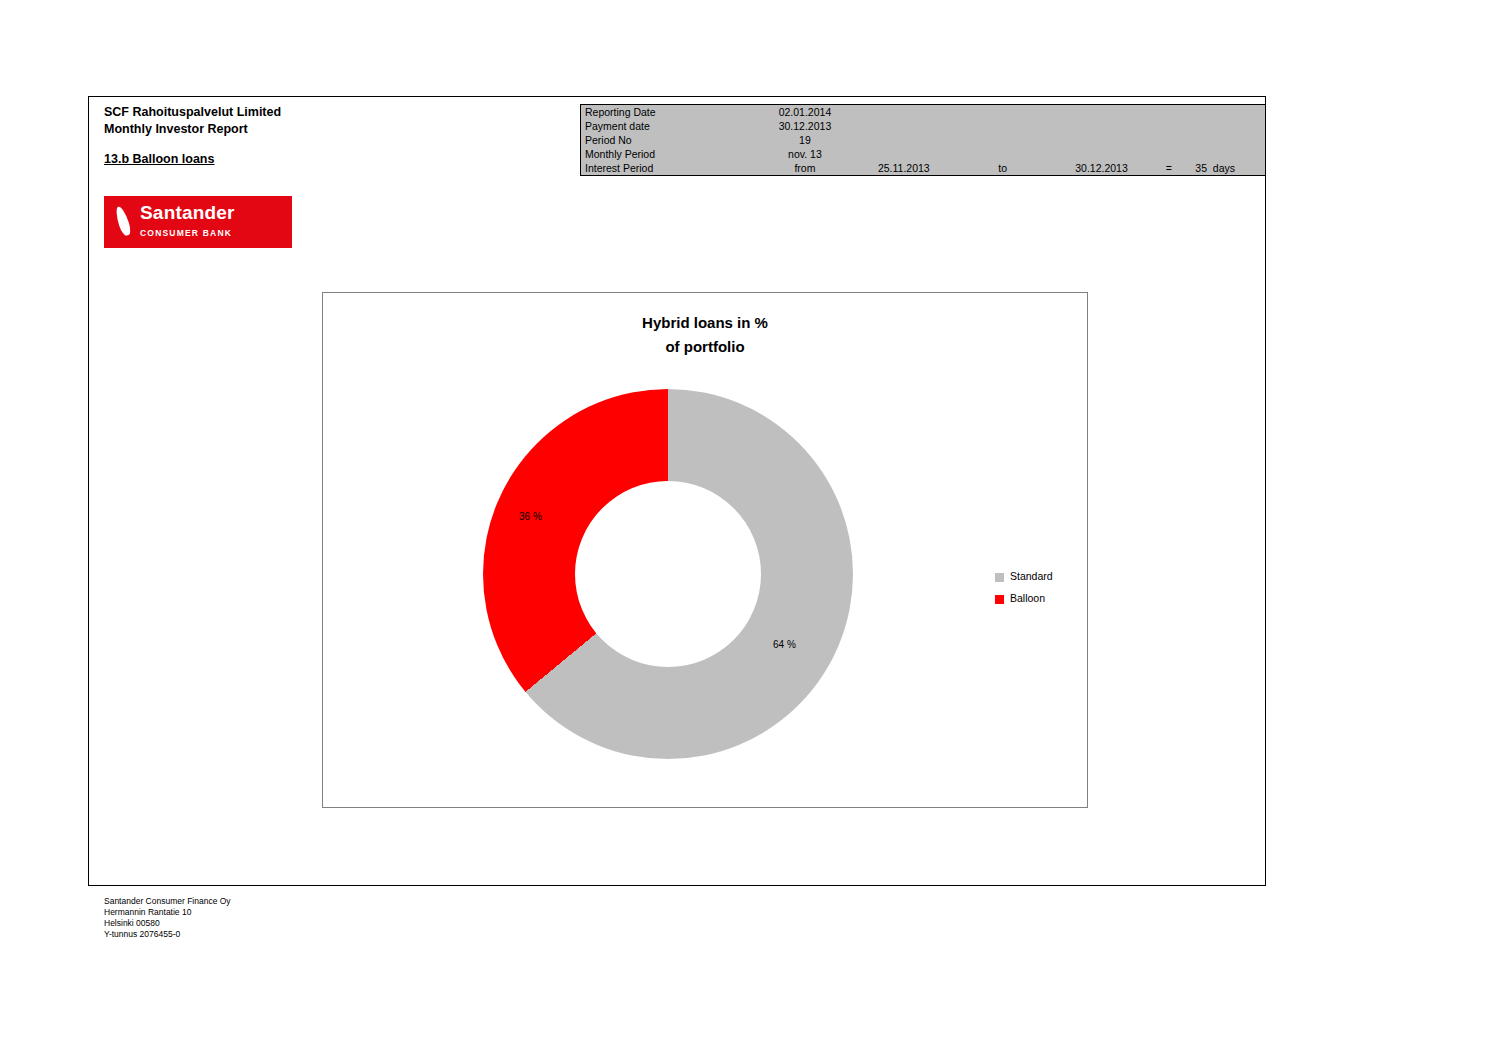SCF Rahoituspalvelut Limited Monthly Investor Report
13.b Balloon loans
Santander
CONSUMER BANK
| Reporting Date | 02.01.2014 | | | | |
| Payment date | 30.12.2013 | | | | |
| Period No | 19 | | | | |
| Monthly Period | nov. 13 | | | | |
| Interest Period | from | 25.11.2013 | to | 30.12.2013 | = 35 days |
Hybrid loans in %
of portfolio
36 %
64 %
Standard Balloon
Santander Consumer Finance Oy
Hermannin Rantatie 10
Helsinki 00580
Y-tunnus 2076455-0